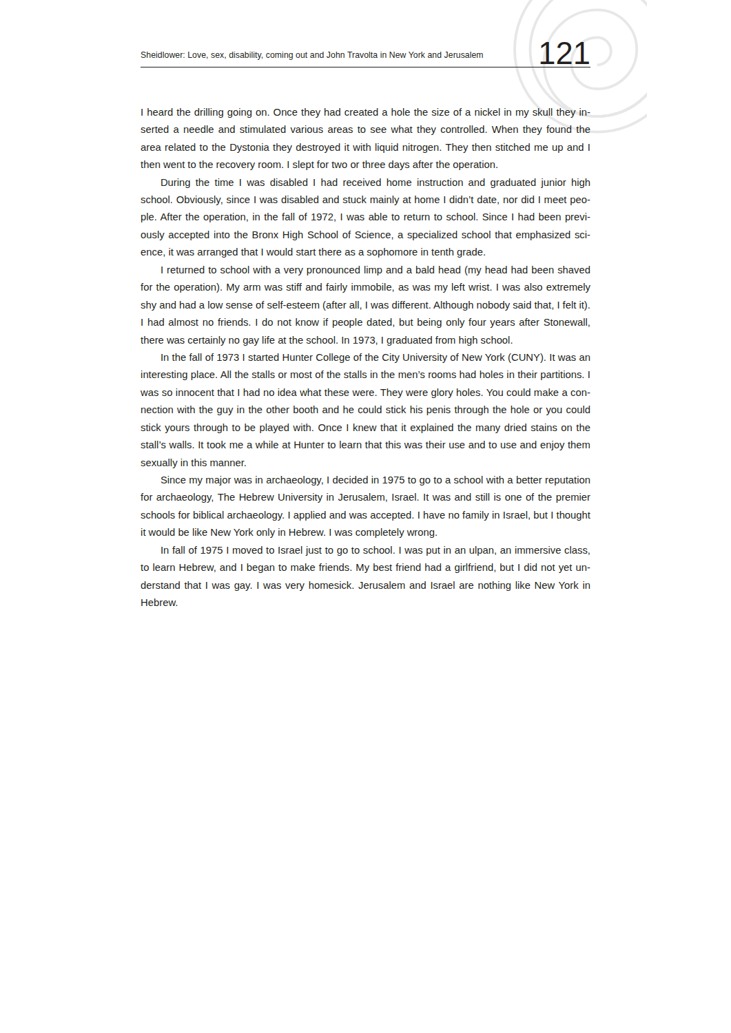Sheidlower: Love, sex, disability, coming out and John Travolta in New York and Jerusalem
121
I heard the drilling going on. Once they had created a hole the size of a nickel in my skull they inserted a needle and stimulated various areas to see what they controlled. When they found the area related to the Dystonia they destroyed it with liquid nitrogen. They then stitched me up and I then went to the recovery room. I slept for two or three days after the operation.
During the time I was disabled I had received home instruction and graduated junior high school. Obviously, since I was disabled and stuck mainly at home I didn’t date, nor did I meet people. After the operation, in the fall of 1972, I was able to return to school. Since I had been previously accepted into the Bronx High School of Science, a specialized school that emphasized science, it was arranged that I would start there as a sophomore in tenth grade.
I returned to school with a very pronounced limp and a bald head (my head had been shaved for the operation). My arm was stiff and fairly immobile, as was my left wrist. I was also extremely shy and had a low sense of self-esteem (after all, I was different. Although nobody said that, I felt it). I had almost no friends. I do not know if people dated, but being only four years after Stonewall, there was certainly no gay life at the school. In 1973, I graduated from high school.
In the fall of 1973 I started Hunter College of the City University of New York (CUNY). It was an interesting place. All the stalls or most of the stalls in the men’s rooms had holes in their partitions. I was so innocent that I had no idea what these were. They were glory holes. You could make a connection with the guy in the other booth and he could stick his penis through the hole or you could stick yours through to be played with. Once I knew that it explained the many dried stains on the stall’s walls. It took me a while at Hunter to learn that this was their use and to use and enjoy them sexually in this manner.
Since my major was in archaeology, I decided in 1975 to go to a school with a better reputation for archaeology, The Hebrew University in Jerusalem, Israel. It was and still is one of the premier schools for biblical archaeology. I applied and was accepted. I have no family in Israel, but I thought it would be like New York only in Hebrew. I was completely wrong.
In fall of 1975 I moved to Israel just to go to school. I was put in an ulpan, an immersive class, to learn Hebrew, and I began to make friends. My best friend had a girlfriend, but I did not yet understand that I was gay. I was very homesick. Jerusalem and Israel are nothing like New York in Hebrew.